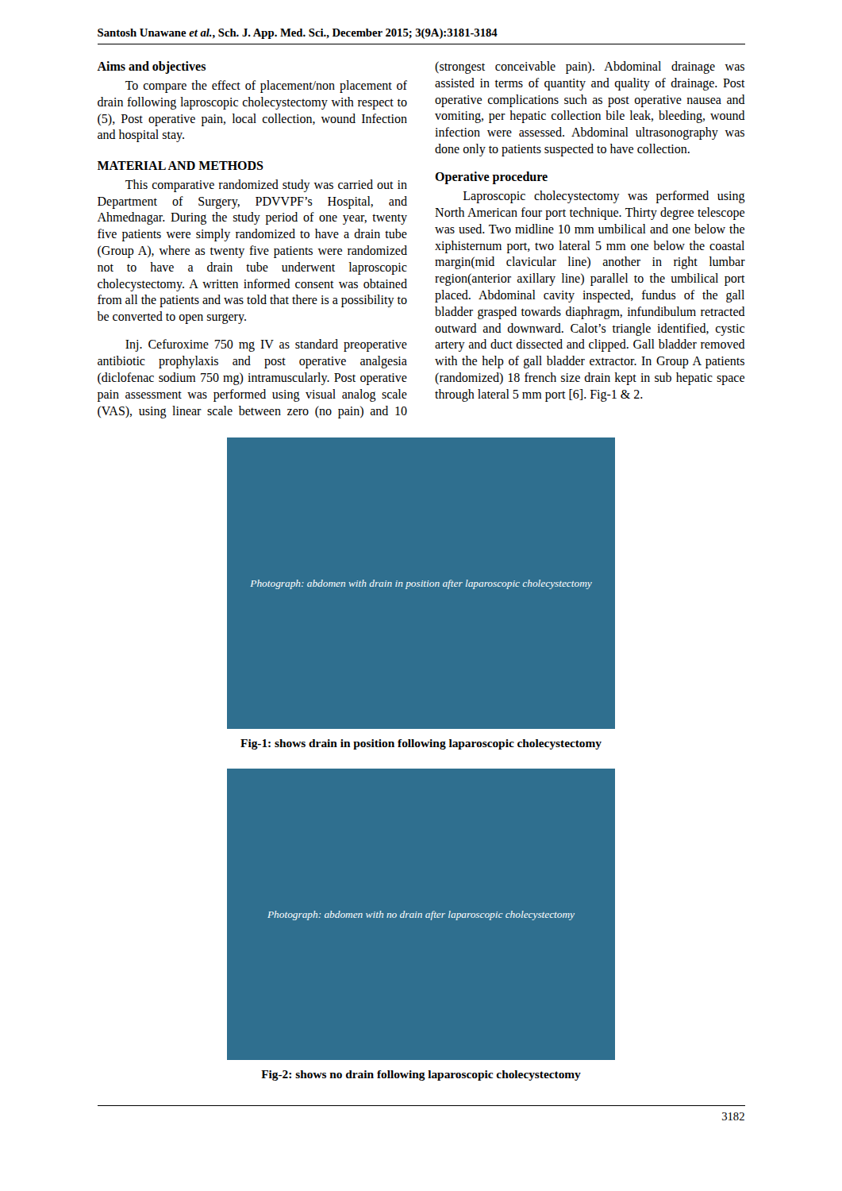Santosh Unawane et al., Sch. J. App. Med. Sci., December 2015; 3(9A):3181-3184
Aims and objectives
To compare the effect of placement/non placement of drain following laproscopic cholecystectomy with respect to (5), Post operative pain, local collection, wound Infection and hospital stay.
MATERIAL AND METHODS
This comparative randomized study was carried out in Department of Surgery, PDVVPF’s Hospital, and Ahmednagar. During the study period of one year, twenty five patients were simply randomized to have a drain tube (Group A), where as twenty five patients were randomized not to have a drain tube underwent laproscopic cholecystectomy. A written informed consent was obtained from all the patients and was told that there is a possibility to be converted to open surgery.
Inj. Cefuroxime 750 mg IV as standard preoperative antibiotic prophylaxis and post operative analgesia (diclofenac sodium 750 mg) intramuscularly. Post operative pain assessment was performed using visual analog scale (VAS), using linear scale between zero (no pain) and 10 (strongest conceivable pain). Abdominal drainage was assisted in terms of quantity and quality of drainage. Post operative complications such as post operative nausea and vomiting, per hepatic collection bile leak, bleeding, wound infection were assessed. Abdominal ultrasonography was done only to patients suspected to have collection.
Operative procedure
Laproscopic cholecystectomy was performed using North American four port technique. Thirty degree telescope was used. Two midline 10 mm umbilical and one below the xiphisternum port, two lateral 5 mm one below the coastal margin(mid clavicular line) another in right lumbar region(anterior axillary line) parallel to the umbilical port placed. Abdominal cavity inspected, fundus of the gall bladder grasped towards diaphragm, infundibulum retracted outward and downward. Calot’s triangle identified, cystic artery and duct dissected and clipped. Gall bladder removed with the help of gall bladder extractor. In Group A patients (randomized) 18 french size drain kept in sub hepatic space through lateral 5 mm port [6]. Fig-1 & 2.
Photograph: abdomen with drain in position after laparoscopic cholecystectomy
Fig-1: shows drain in position following laparoscopic cholecystectomy
Photograph: abdomen with no drain after laparoscopic cholecystectomy
Fig-2: shows no drain following laparoscopic cholecystectomy
3182